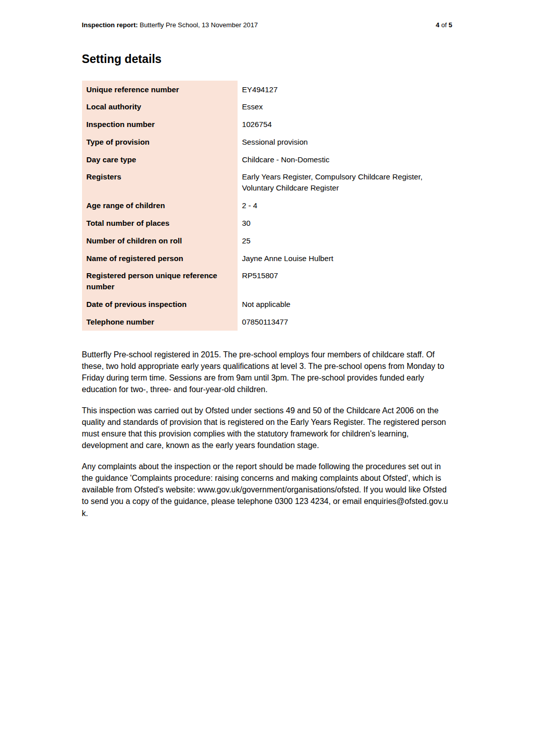Inspection report: Butterfly Pre School, 13 November 2017
4 of 5
Setting details
| Unique reference number | EY494127 |
| Local authority | Essex |
| Inspection number | 1026754 |
| Type of provision | Sessional provision |
| Day care type | Childcare - Non-Domestic |
| Registers | Early Years Register, Compulsory Childcare Register, Voluntary Childcare Register |
| Age range of children | 2 - 4 |
| Total number of places | 30 |
| Number of children on roll | 25 |
| Name of registered person | Jayne Anne Louise Hulbert |
| Registered person unique reference number | RP515807 |
| Date of previous inspection | Not applicable |
| Telephone number | 07850113477 |
Butterfly Pre-school registered in 2015. The pre-school employs four members of childcare staff. Of these, two hold appropriate early years qualifications at level 3. The pre-school opens from Monday to Friday during term time. Sessions are from 9am until 3pm. The pre-school provides funded early education for two-, three- and four-year-old children.
This inspection was carried out by Ofsted under sections 49 and 50 of the Childcare Act 2006 on the quality and standards of provision that is registered on the Early Years Register. The registered person must ensure that this provision complies with the statutory framework for children's learning, development and care, known as the early years foundation stage.
Any complaints about the inspection or the report should be made following the procedures set out in the guidance 'Complaints procedure: raising concerns and making complaints about Ofsted', which is available from Ofsted's website: www.gov.uk/government/organisations/ofsted. If you would like Ofsted to send you a copy of the guidance, please telephone 0300 123 4234, or email enquiries@ofsted.gov.uk.